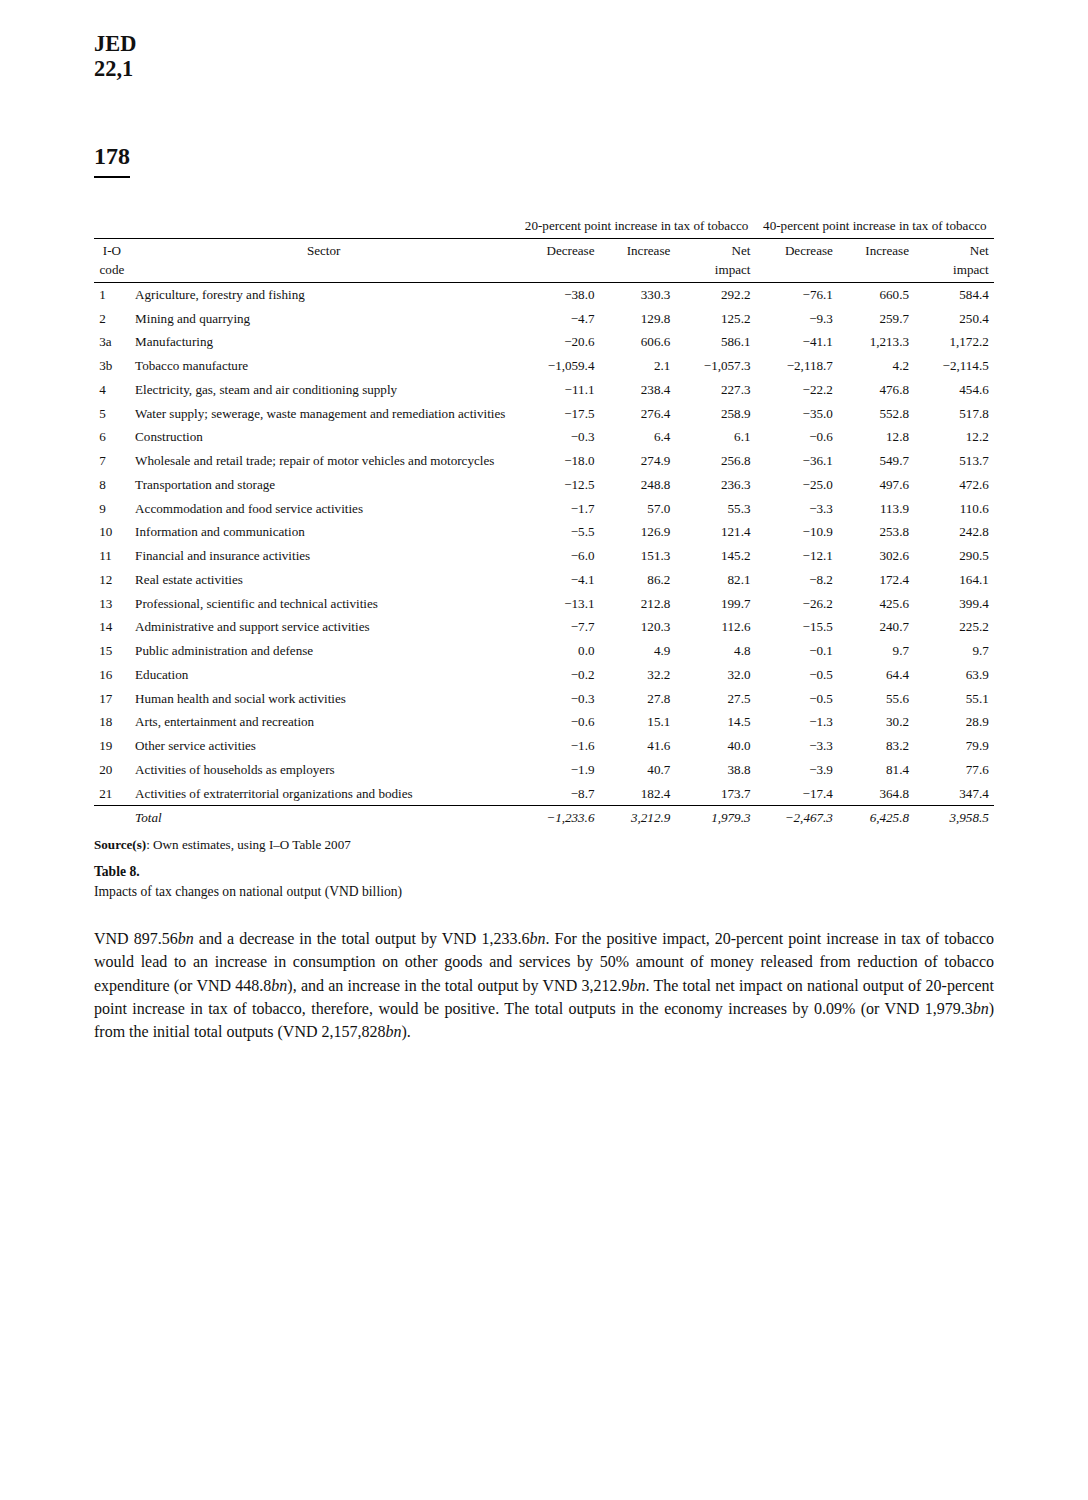JED
22,1
178
| | 20-percent point increase in tax of tobacco | 40-percent point increase in tax of tobacco |
| --- | --- | --- |
| I-O code | Sector | Decrease | Increase | Net impact | Decrease | Increase | Net impact |
| 1 | Agriculture, forestry and fishing | −38.0 | 330.3 | 292.2 | −76.1 | 660.5 | 584.4 |
| 2 | Mining and quarrying | −4.7 | 129.8 | 125.2 | −9.3 | 259.7 | 250.4 |
| 3a | Manufacturing | −20.6 | 606.6 | 586.1 | −41.1 | 1,213.3 | 1,172.2 |
| 3b | Tobacco manufacture | −1,059.4 | 2.1 | −1,057.3 | −2,118.7 | 4.2 | −2,114.5 |
| 4 | Electricity, gas, steam and air conditioning supply | −11.1 | 238.4 | 227.3 | −22.2 | 476.8 | 454.6 |
| 5 | Water supply; sewerage, waste management and remediation activities | −17.5 | 276.4 | 258.9 | −35.0 | 552.8 | 517.8 |
| 6 | Construction | −0.3 | 6.4 | 6.1 | −0.6 | 12.8 | 12.2 |
| 7 | Wholesale and retail trade; repair of motor vehicles and motorcycles | −18.0 | 274.9 | 256.8 | −36.1 | 549.7 | 513.7 |
| 8 | Transportation and storage | −12.5 | 248.8 | 236.3 | −25.0 | 497.6 | 472.6 |
| 9 | Accommodation and food service activities | −1.7 | 57.0 | 55.3 | −3.3 | 113.9 | 110.6 |
| 10 | Information and communication | −5.5 | 126.9 | 121.4 | −10.9 | 253.8 | 242.8 |
| 11 | Financial and insurance activities | −6.0 | 151.3 | 145.2 | −12.1 | 302.6 | 290.5 |
| 12 | Real estate activities | −4.1 | 86.2 | 82.1 | −8.2 | 172.4 | 164.1 |
| 13 | Professional, scientific and technical activities | −13.1 | 212.8 | 199.7 | −26.2 | 425.6 | 399.4 |
| 14 | Administrative and support service activities | −7.7 | 120.3 | 112.6 | −15.5 | 240.7 | 225.2 |
| 15 | Public administration and defense | 0.0 | 4.9 | 4.8 | −0.1 | 9.7 | 9.7 |
| 16 | Education | −0.2 | 32.2 | 32.0 | −0.5 | 64.4 | 63.9 |
| 17 | Human health and social work activities | −0.3 | 27.8 | 27.5 | −0.5 | 55.6 | 55.1 |
| 18 | Arts, entertainment and recreation | −0.6 | 15.1 | 14.5 | −1.3 | 30.2 | 28.9 |
| 19 | Other service activities | −1.6 | 41.6 | 40.0 | −3.3 | 83.2 | 79.9 |
| 20 | Activities of households as employers | −1.9 | 40.7 | 38.8 | −3.9 | 81.4 | 77.6 |
| 21 | Activities of extraterritorial organizations and bodies | −8.7 | 182.4 | 173.7 | −17.4 | 364.8 | 347.4 |
| | Total | −1,233.6 | 3,212.9 | 1,979.3 | −2,467.3 | 6,425.8 | 3,958.5 |
Source(s): Own estimates, using I–O Table 2007
Table 8.
Impacts of tax changes on national output (VND billion)
VND 897.56bn and a decrease in the total output by VND 1,233.6bn. For the positive impact, 20-percent point increase in tax of tobacco would lead to an increase in consumption on other goods and services by 50% amount of money released from reduction of tobacco expenditure (or VND 448.8bn), and an increase in the total output by VND 3,212.9bn. The total net impact on national output of 20-percent point increase in tax of tobacco, therefore, would be positive. The total outputs in the economy increases by 0.09% (or VND 1,979.3bn) from the initial total outputs (VND 2,157,828bn).